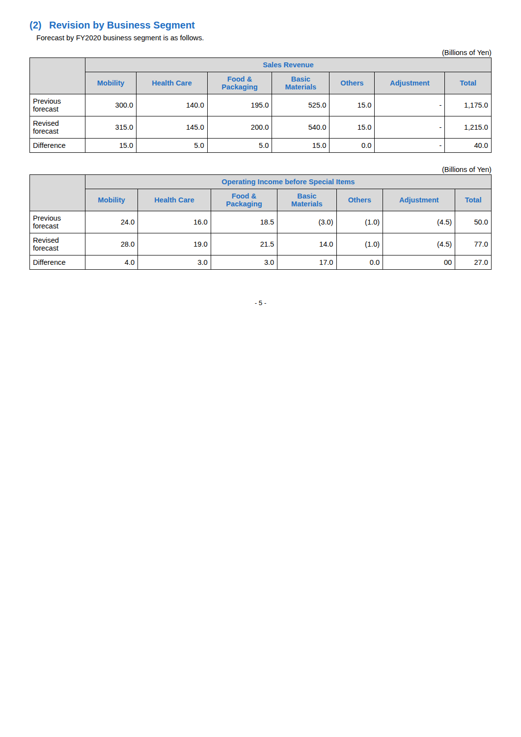(2) Revision by Business Segment
Forecast by FY2020 business segment is as follows.
(Billions of Yen)
| | Sales Revenue |
| --- | --- |
| Mobility | Health Care | Food & Packaging | Basic Materials | Others | Adjustment | Total |
| Previous forecast | 300.0 | 140.0 | 195.0 | 525.0 | 15.0 | - | 1,175.0 |
| Revised forecast | 315.0 | 145.0 | 200.0 | 540.0 | 15.0 | - | 1,215.0 |
| Difference | 15.0 | 5.0 | 5.0 | 15.0 | 0.0 | - | 40.0 |
(Billions of Yen)
| | Operating Income before Special Items |
| --- | --- |
| Mobility | Health Care | Food & Packaging | Basic Materials | Others | Adjustment | Total |
| Previous forecast | 24.0 | 16.0 | 18.5 | (3.0) | (1.0) | (4.5) | 50.0 |
| Revised forecast | 28.0 | 19.0 | 21.5 | 14.0 | (1.0) | (4.5) | 77.0 |
| Difference | 4.0 | 3.0 | 3.0 | 17.0 | 0.0 | 00 | 27.0 |
- 5 -